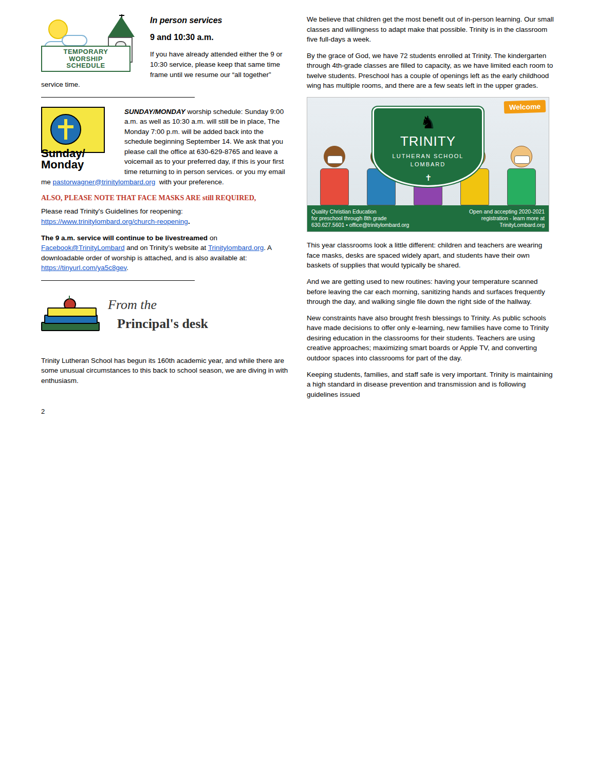TEMPORARY WORSHIP SCHEDULE
In person services
9 and 10:30 a.m.
If you have already attended either the 9 or 10:30 service, please keep that same time frame until we resume our “all together” service time.
Sunday/Monday
SUNDAY/MONDAY worship schedule: Sunday 9:00 a.m. as well as 10:30 a.m. will still be in place, The Monday 7:00 p.m. will be added back into the schedule beginning September 14. We ask that you please call the office at 630-629-8765 and leave a voicemail as to your preferred day, if this is your first time returning to in person services. or you my email me pastorwagner@trinitylombard.org with your preference.
ALSO, PLEASE NOTE THAT FACE MASKS ARE still REQUIRED,
Please read Trinity's Guidelines for reopening: https://www.trinitylombard.org/church-reopening.
The 9 a.m. service will continue to be livestreamed on Facebook@TrinityLombard and on Trinity’s website at Trinitylombard.org. A downloadable order of worship is attached, and is also available at: https://tinyurl.com/ya5c8gev.
From the
Principal's desk
Trinity Lutheran School has begun its 160th academic year, and while there are some unusual circumstances to this back to school season, we are diving in with enthusiasm.
We believe that children get the most benefit out of in-person learning. Our small classes and willingness to adapt make that possible. Trinity is in the classroom five full-days a week.
By the grace of God, we have 72 students enrolled at Trinity. The kindergarten through 4th-grade classes are filled to capacity, as we have limited each room to twelve students. Preschool has a couple of openings left as the early childhood wing has multiple rooms, and there are a few seats left in the upper grades.
Welcome
♞
TRINITY
LUTHERAN SCHOOL
LOMBARD
✝
Quality Christian Education
for preschool through 8th grade
630.627.5601 • office@trinitylombard.org
Open and accepting 2020-2021
registration - learn more at
TrinityLombard.org
This year classrooms look a little different: children and teachers are wearing face masks, desks are spaced widely apart, and students have their own baskets of supplies that would typically be shared.
And we are getting used to new routines: having your temperature scanned before leaving the car each morning, sanitizing hands and surfaces frequently through the day, and walking single file down the right side of the hallway.
New constraints have also brought fresh blessings to Trinity. As public schools have made decisions to offer only e-learning, new families have come to Trinity desiring education in the classrooms for their students. Teachers are using creative approaches; maximizing smart boards or Apple TV, and converting outdoor spaces into classrooms for part of the day.
Keeping students, families, and staff safe is very important. Trinity is maintaining a high standard in disease prevention and transmission and is following guidelines issued
2